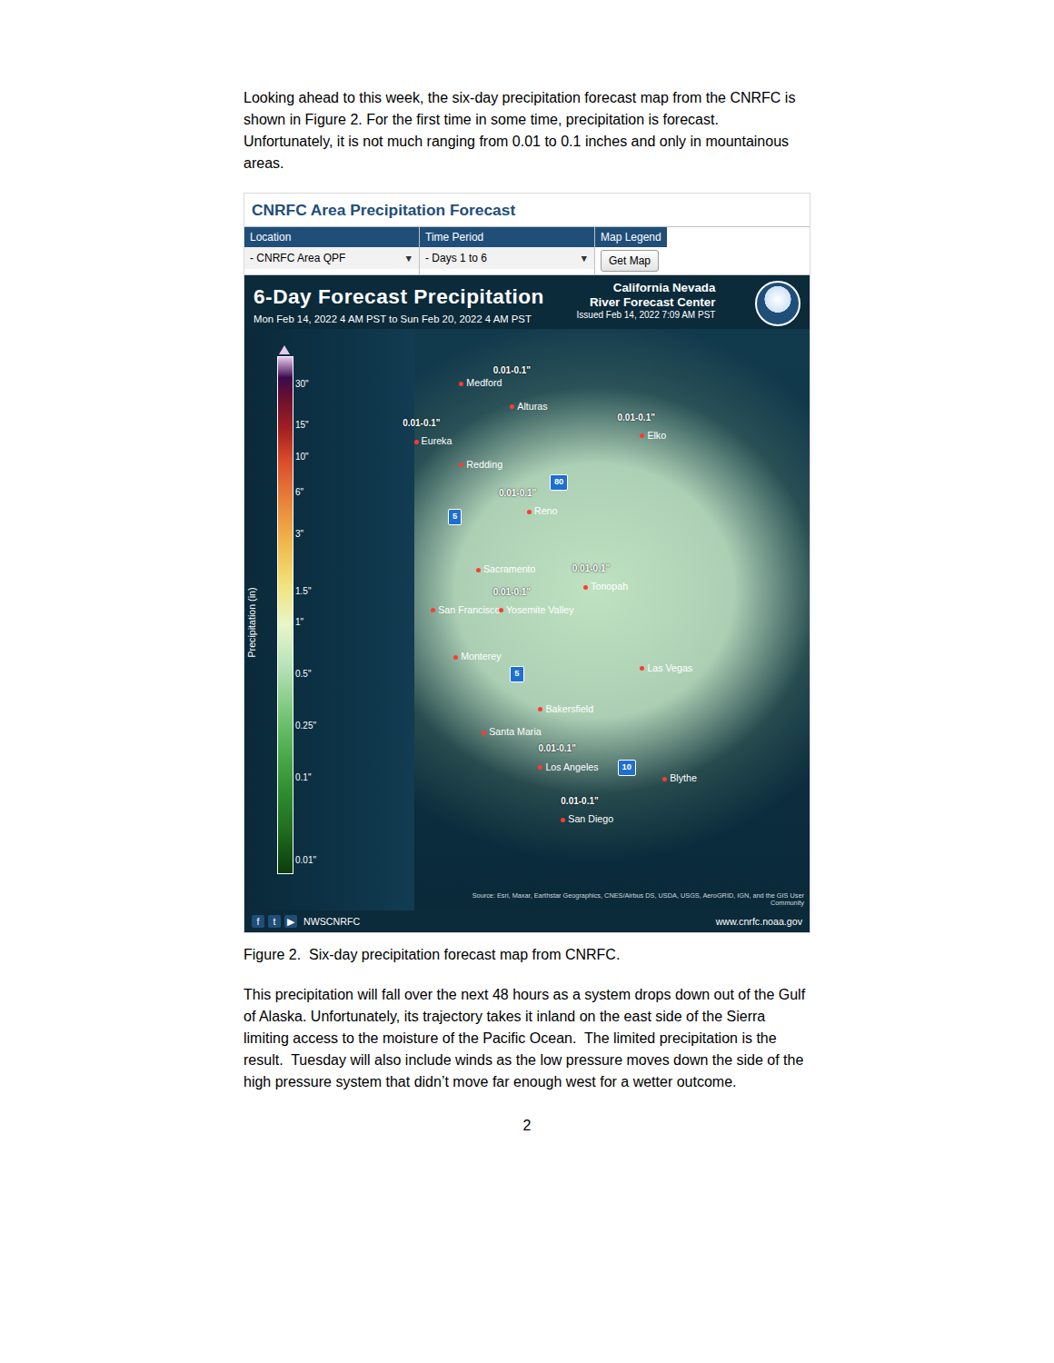Looking ahead to this week, the six-day precipitation forecast map from the CNRFC is shown in Figure 2. For the first time in some time, precipitation is forecast. Unfortunately, it is not much ranging from 0.01 to 0.1 inches and only in mountainous areas.
CNRFC Area Precipitation Forecast
Location
- CNRFC Area QPF▼
Time Period
- Days 1 to 6▼
Map Legend
Get Map
6-Day Forecast Precipitation
Mon Feb 14, 2022 4 AM PST to Sun Feb 20, 2022 4 AM PST
California Nevada
River Forecast Center
Issued Feb 14, 2022 7:09 AM PST
Precipitation (in)
30"
15"
10"
6"
3"
1.5"
1"
0.5"
0.25"
0.1"
0.01"
Medford
Alturas
Eureka
Redding
Elko
Reno
Sacramento
San Francisco
Yosemite Valley
Tonopah
Monterey
Las Vegas
Bakersfield
Santa Maria
Los Angeles
Blythe
San Diego
0.01-0.1"
0.01-0.1"
0.01-0.1"
0.01-0.1"
0.01-0.1"
0.01-0.1"
0.01-0.1"
0.01-0.1"
80
5
5
10
Source: Esri, Maxar, Earthstar Geographics, CNES/Airbus DS, USDA, USGS, AeroGRID, IGN, and the GIS User Community
ft▶ NWSCNRFC
www.cnrfc.noaa.gov
Figure 2. Six-day precipitation forecast map from CNRFC.
This precipitation will fall over the next 48 hours as a system drops down out of the Gulf of Alaska. Unfortunately, its trajectory takes it inland on the east side of the Sierra limiting access to the moisture of the Pacific Ocean. The limited precipitation is the result. Tuesday will also include winds as the low pressure moves down the side of the high pressure system that didn’t move far enough west for a wetter outcome.
2